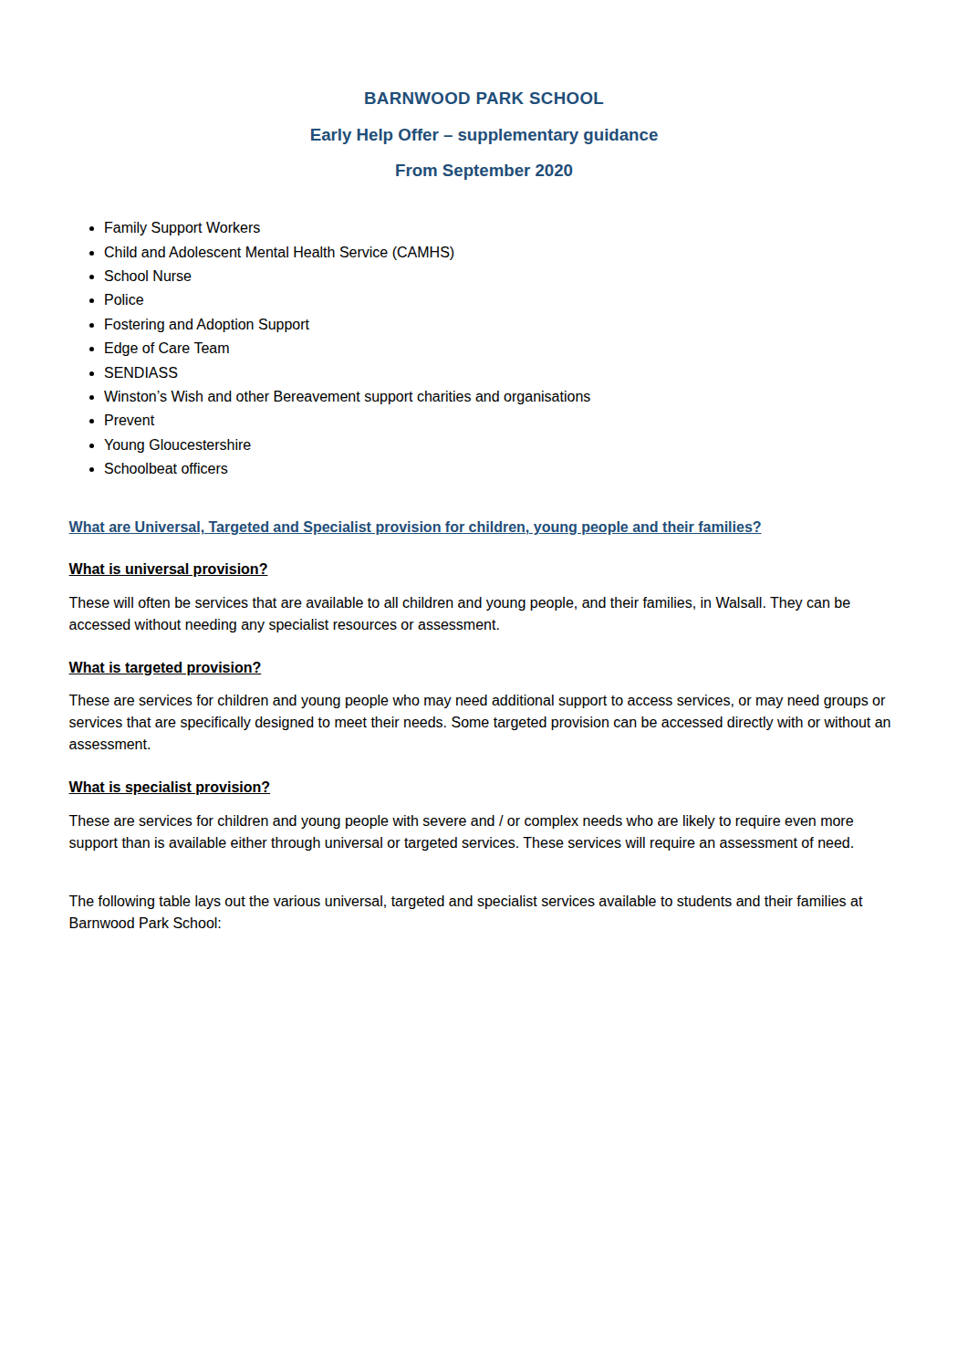BARNWOOD PARK SCHOOL
Early Help Offer – supplementary guidance
From September 2020
Family Support Workers
Child and Adolescent Mental Health Service (CAMHS)
School Nurse
Police
Fostering and Adoption Support
Edge of Care Team
SENDIASS
Winston’s Wish and other Bereavement support charities and organisations
Prevent
Young Gloucestershire
Schoolbeat officers
What are Universal, Targeted and Specialist provision for children, young people and their families?
What is universal provision?
These will often be services that are available to all children and young people, and their families, in Walsall. They can be accessed without needing any specialist resources or assessment.
What is targeted provision?
These are services for children and young people who may need additional support to access services, or may need groups or services that are specifically designed to meet their needs. Some targeted provision can be accessed directly with or without an assessment.
What is specialist provision?
These are services for children and young people with severe and / or complex needs who are likely to require even more support than is available either through universal or targeted services. These services will require an assessment of need.
The following table lays out the various universal, targeted and specialist services available to students and their families at Barnwood Park School: